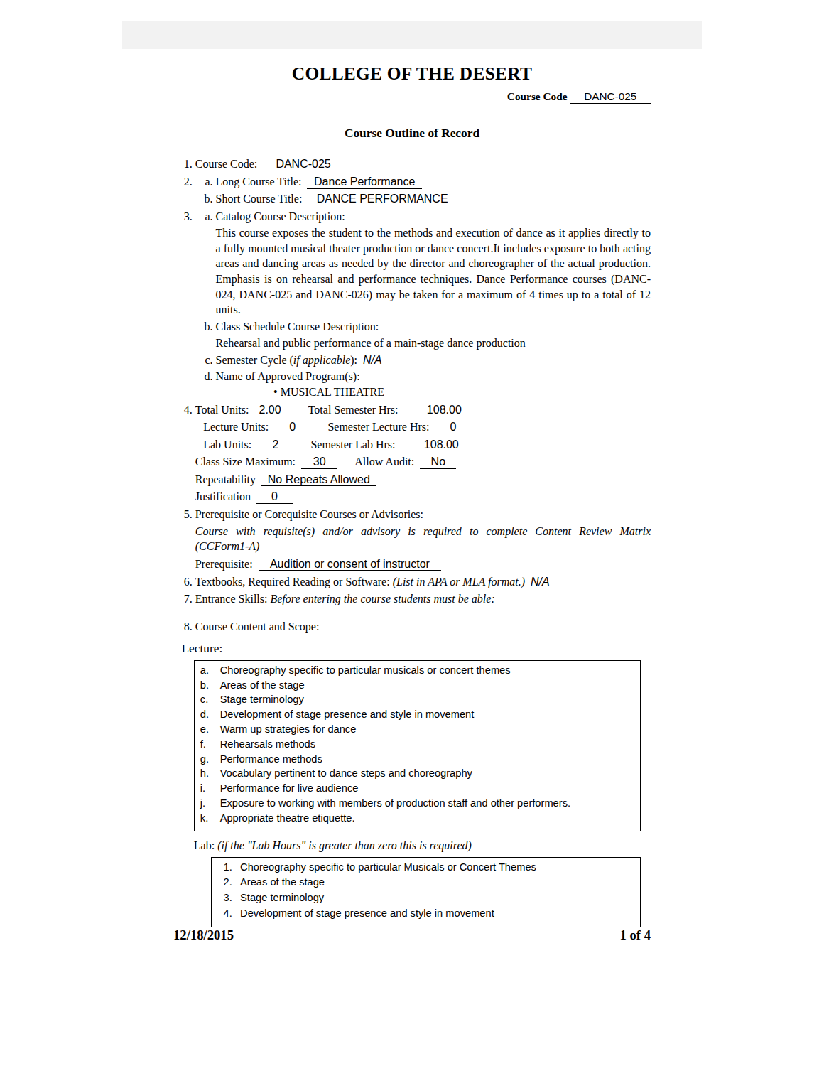COLLEGE OF THE DESERT
Course Code DANC-025
Course Outline of Record
Course Code: DANC-025
Long Course Title: Dance Performance
Short Course Title: DANCE PERFORMANCE
Catalog Course Description:
This course exposes the student to the methods and execution of dance as it applies directly to a fully mounted musical theater production or dance concert.It includes exposure to both acting areas and dancing areas as needed by the director and choreographer of the actual production. Emphasis is on rehearsal and performance techniques. Dance Performance courses (DANC-024, DANC-025 and DANC-026) may be taken for a maximum of 4 times up to a total of 12 units.
Class Schedule Course Description:
Rehearsal and public performance of a main-stage dance production
Semester Cycle (if applicable): N/A
Name of Approved Program(s):
MUSICAL THEATRE
Total Units: 2.00 Total Semester Hrs: 108.00
Lecture Units: 0 Semester Lecture Hrs: 0
Lab Units: 2 Semester Lab Hrs: 108.00
Class Size Maximum: 30 Allow Audit: No
Repeatability No Repeats Allowed
Justification 0
Prerequisite or Corequisite Courses or Advisories:
Course with requisite(s) and/or advisory is required to complete Content Review Matrix (CCForm1-A)
Prerequisite: Audition or consent of instructor
Textbooks, Required Reading or Software: (List in APA or MLA format.) N/A
Entrance Skills: Before entering the course students must be able:
Course Content and Scope:
Lecture:
a. Choreography specific to particular musicals or concert themes
b. Areas of the stage
c. Stage terminology
d. Development of stage presence and style in movement
e. Warm up strategies for dance
f. Rehearsals methods
g. Performance methods
h. Vocabulary pertinent to dance steps and choreography
i. Performance for live audience
j. Exposure to working with members of production staff and other performers.
k. Appropriate theatre etiquette.
Lab: (if the "Lab Hours" is greater than zero this is required)
1. Choreography specific to particular Musicals or Concert Themes
2. Areas of the stage
3. Stage terminology
4. Development of stage presence and style in movement
12/18/2015 1 of 4